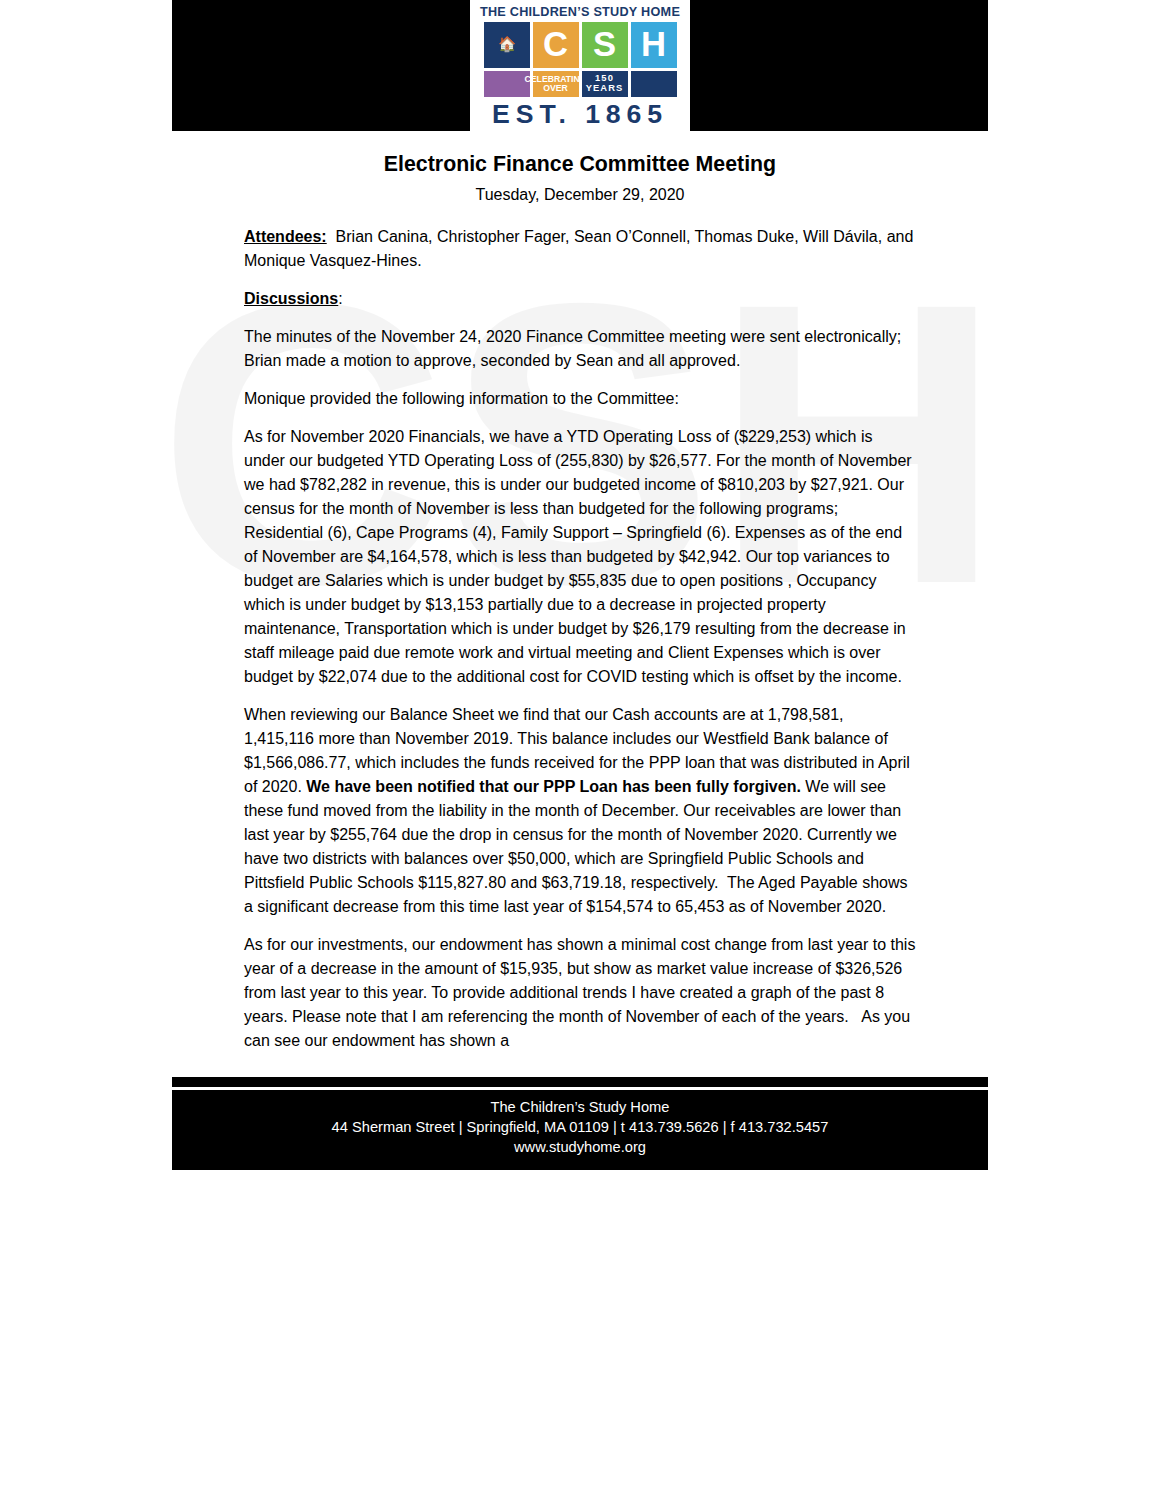THE CHILDREN’S STUDY HOME
🏠
C
S
H
CELEBRATING
OVER
150
YEARS
EST. 1865
CSH
Electronic Finance Committee Meeting
Tuesday, December 29, 2020
Attendees: Brian Canina, Christopher Fager, Sean O’Connell, Thomas Duke, Will Dávila, and Monique Vasquez-Hines.
Discussions:
The minutes of the November 24, 2020 Finance Committee meeting were sent electronically; Brian made a motion to approve, seconded by Sean and all approved.
Monique provided the following information to the Committee:
As for November 2020 Financials, we have a YTD Operating Loss of ($229,253) which is under our budgeted YTD Operating Loss of (255,830) by $26,577. For the month of November we had $782,282 in revenue, this is under our budgeted income of $810,203 by $27,921. Our census for the month of November is less than budgeted for the following programs; Residential (6), Cape Programs (4), Family Support – Springfield (6). Expenses as of the end of November are $4,164,578, which is less than budgeted by $42,942. Our top variances to budget are Salaries which is under budget by $55,835 due to open positions , Occupancy which is under budget by $13,153 partially due to a decrease in projected property maintenance, Transportation which is under budget by $26,179 resulting from the decrease in staff mileage paid due remote work and virtual meeting and Client Expenses which is over budget by $22,074 due to the additional cost for COVID testing which is offset by the income.
When reviewing our Balance Sheet we find that our Cash accounts are at 1,798,581, 1,415,116 more than November 2019. This balance includes our Westfield Bank balance of $1,566,086.77, which includes the funds received for the PPP loan that was distributed in April of 2020. We have been notified that our PPP Loan has been fully forgiven. We will see these fund moved from the liability in the month of December. Our receivables are lower than last year by $255,764 due the drop in census for the month of November 2020. Currently we have two districts with balances over $50,000, which are Springfield Public Schools and Pittsfield Public Schools $115,827.80 and $63,719.18, respectively. The Aged Payable shows a significant decrease from this time last year of $154,574 to 65,453 as of November 2020.
As for our investments, our endowment has shown a minimal cost change from last year to this year of a decrease in the amount of $15,935, but show as market value increase of $326,526 from last year to this year. To provide additional trends I have created a graph of the past 8 years. Please note that I am referencing the month of November of each of the years. As you can see our endowment has shown a
The Children’s Study Home
44 Sherman Street | Springfield, MA 01109 | t 413.739.5626 | f 413.732.5457
www.studyhome.org